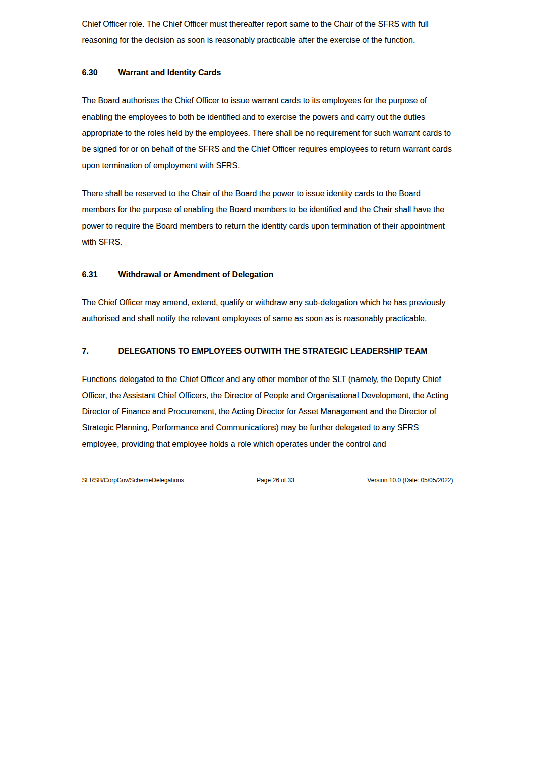Chief Officer role. The Chief Officer must thereafter report same to the Chair of the SFRS with full reasoning for the decision as soon is reasonably practicable after the exercise of the function.
6.30 Warrant and Identity Cards
The Board authorises the Chief Officer to issue warrant cards to its employees for the purpose of enabling the employees to both be identified and to exercise the powers and carry out the duties appropriate to the roles held by the employees. There shall be no requirement for such warrant cards to be signed for or on behalf of the SFRS and the Chief Officer requires employees to return warrant cards upon termination of employment with SFRS.
There shall be reserved to the Chair of the Board the power to issue identity cards to the Board members for the purpose of enabling the Board members to be identified and the Chair shall have the power to require the Board members to return the identity cards upon termination of their appointment with SFRS.
6.31 Withdrawal or Amendment of Delegation
The Chief Officer may amend, extend, qualify or withdraw any sub-delegation which he has previously authorised and shall notify the relevant employees of same as soon as is reasonably practicable.
7. DELEGATIONS TO EMPLOYEES OUTWITH THE STRATEGIC LEADERSHIP TEAM
Functions delegated to the Chief Officer and any other member of the SLT (namely, the Deputy Chief Officer, the Assistant Chief Officers, the Director of People and Organisational Development, the Acting Director of Finance and Procurement, the Acting Director for Asset Management and the Director of Strategic Planning, Performance and Communications) may be further delegated to any SFRS employee, providing that employee holds a role which operates under the control and
SFRSB/CorpGov/SchemeDelegations Page 26 of 33 Version 10.0 (Date: 05/05/2022)